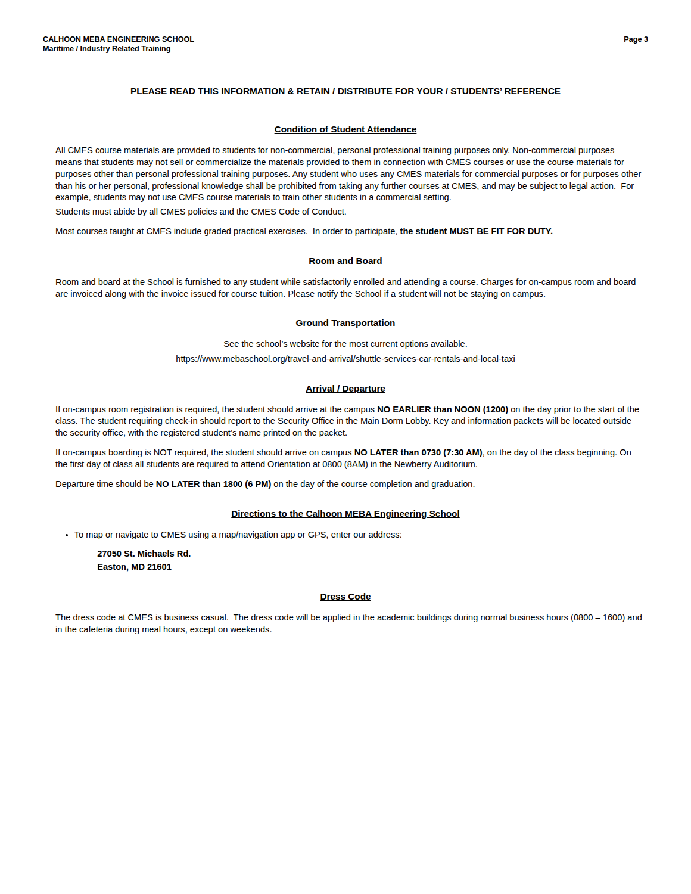CALHOON MEBA ENGINEERING SCHOOL
Maritime / Industry Related Training
Page 3
PLEASE READ THIS INFORMATION & RETAIN / DISTRIBUTE FOR YOUR / STUDENTS’ REFERENCE
Condition of Student Attendance
All CMES course materials are provided to students for non-commercial, personal professional training purposes only. Non-commercial purposes means that students may not sell or commercialize the materials provided to them in connection with CMES courses or use the course materials for purposes other than personal professional training purposes. Any student who uses any CMES materials for commercial purposes or for purposes other than his or her personal, professional knowledge shall be prohibited from taking any further courses at CMES, and may be subject to legal action. For example, students may not use CMES course materials to train other students in a commercial setting.
Students must abide by all CMES policies and the CMES Code of Conduct.
Most courses taught at CMES include graded practical exercises. In order to participate, the student MUST BE FIT FOR DUTY.
Room and Board
Room and board at the School is furnished to any student while satisfactorily enrolled and attending a course. Charges for on-campus room and board are invoiced along with the invoice issued for course tuition. Please notify the School if a student will not be staying on campus.
Ground Transportation
See the school’s website for the most current options available.
https://www.mebaschool.org/travel-and-arrival/shuttle-services-car-rentals-and-local-taxi
Arrival / Departure
If on-campus room registration is required, the student should arrive at the campus NO EARLIER than NOON (1200) on the day prior to the start of the class. The student requiring check-in should report to the Security Office in the Main Dorm Lobby. Key and information packets will be located outside the security office, with the registered student’s name printed on the packet.
If on-campus boarding is NOT required, the student should arrive on campus NO LATER than 0730 (7:30 AM), on the day of the class beginning. On the first day of class all students are required to attend Orientation at 0800 (8AM) in the Newberry Auditorium.
Departure time should be NO LATER than 1800 (6 PM) on the day of the course completion and graduation.
Directions to the Calhoon MEBA Engineering School
To map or navigate to CMES using a map/navigation app or GPS, enter our address:
27050 St. Michaels Rd.
Easton, MD 21601
Dress Code
The dress code at CMES is business casual. The dress code will be applied in the academic buildings during normal business hours (0800 – 1600) and in the cafeteria during meal hours, except on weekends.